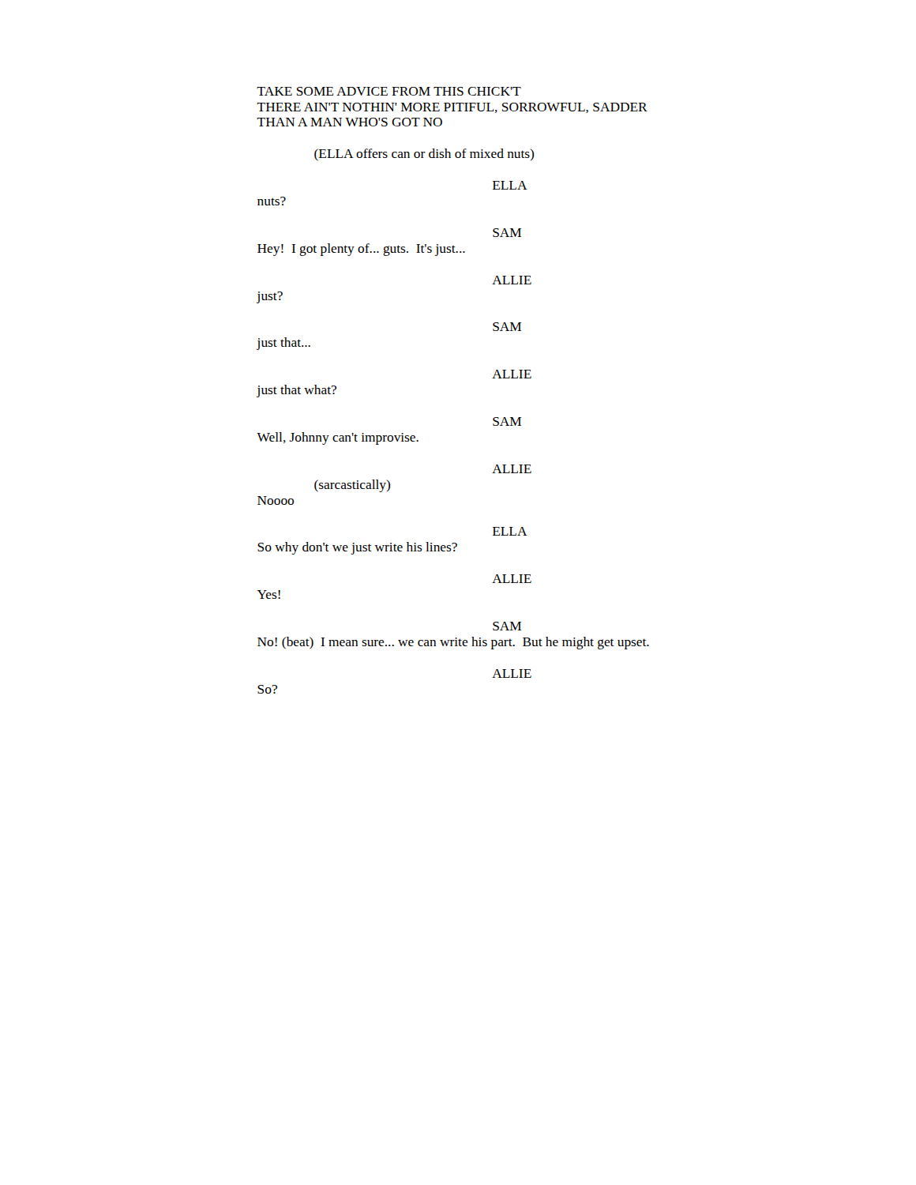TAKE SOME ADVICE FROM THIS CHICK'T
THERE AIN'T NOTHIN' MORE PITIFUL, SORROWFUL, SADDER
THAN A MAN WHO'S GOT NO
(ELLA offers can or dish of mixed nuts)
ELLA
nuts?
SAM
Hey! I got plenty of... guts. It's just...
ALLIE
just?
SAM
just that...
ALLIE
just that what?
SAM
Well, Johnny can't improvise.
ALLIE
(sarcastically)
Noooo
ELLA
So why don't we just write his lines?
ALLIE
Yes!
SAM
No! (beat) I mean sure... we can write his part. But he might get upset.
ALLIE
So?